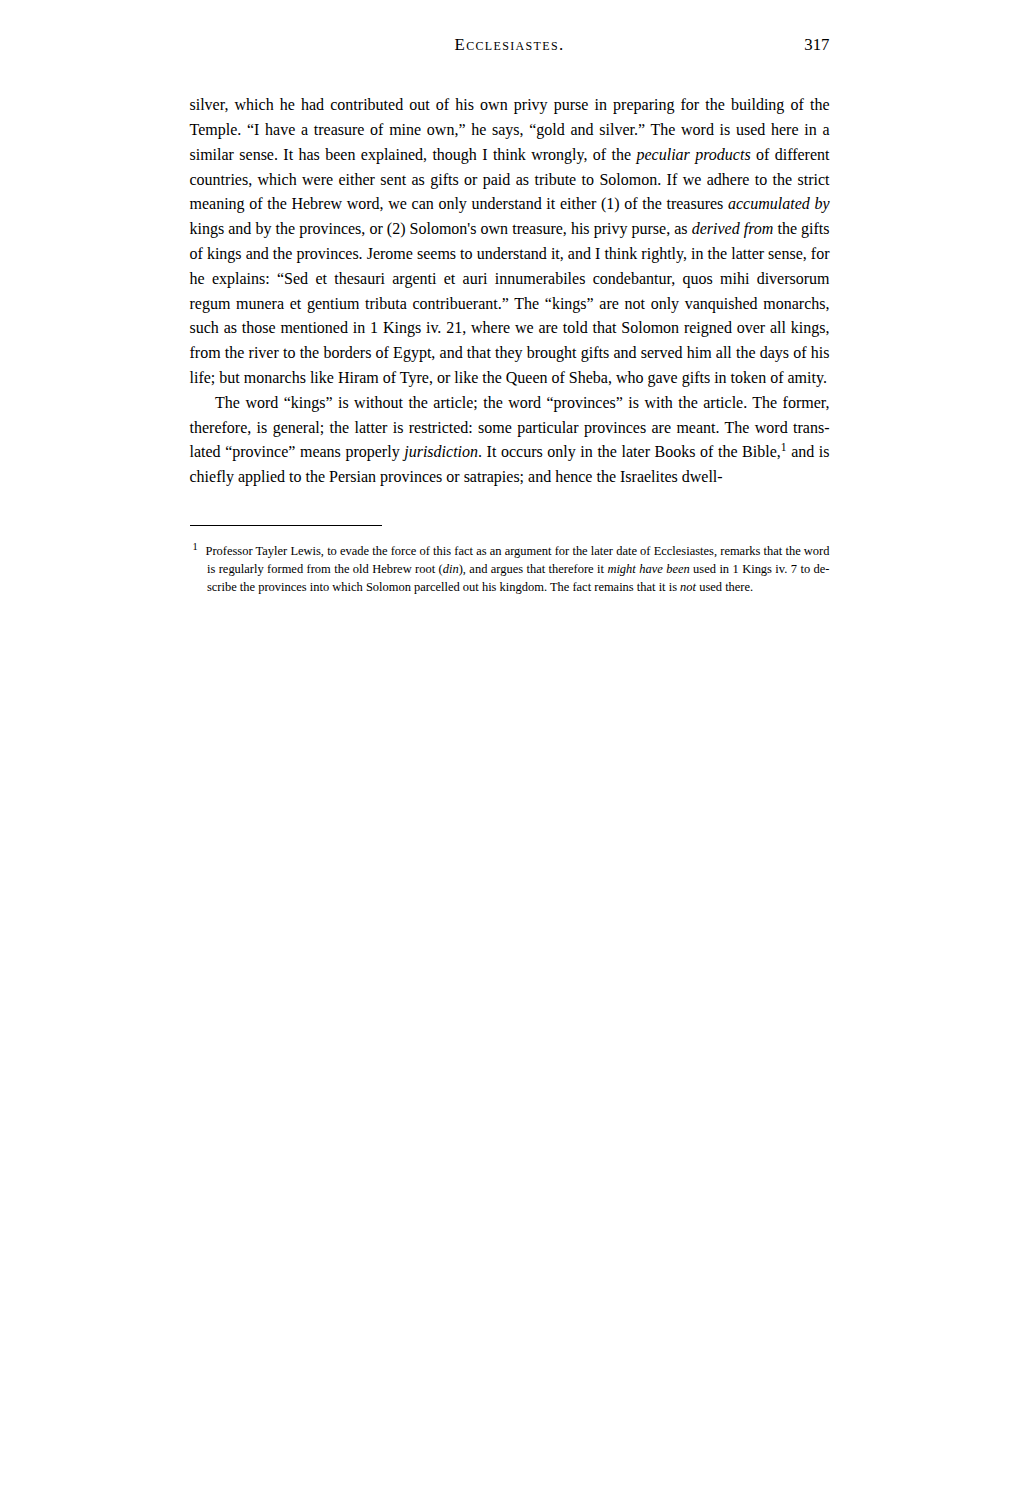Ecclesiastes. 317
silver, which he had contributed out of his own privy purse in preparing for the building of the Temple. “I have a treasure of mine own,” he says, “gold and silver.” The word is used here in a similar sense. It has been explained, though I think wrongly, of the peculiar products of different countries, which were either sent as gifts or paid as tribute to Solomon. If we adhere to the strict meaning of the Hebrew word, we can only understand it either (1) of the treasures accumulated by kings and by the provinces, or (2) Solomon's own treasure, his privy purse, as derived from the gifts of kings and the provinces. Jerome seems to understand it, and I think rightly, in the latter sense, for he explains: “Sed et thesauri argenti et auri innumerabiles condebantur, quos mihi diversorum regum munera et gentium tributa contribuerant.” The “kings” are not only vanquished monarchs, such as those mentioned in 1 Kings iv. 21, where we are told that Solomon reigned over all kings, from the river to the borders of Egypt, and that they brought gifts and served him all the days of his life; but monarchs like Hiram of Tyre, or like the Queen of Sheba, who gave gifts in token of amity.
The word “kings” is without the article; the word “provinces” is with the article. The former, therefore, is general; the latter is restricted: some particular provinces are meant. The word translated “province” means properly jurisdiction. It occurs only in the later Books of the Bible,1 and is chiefly applied to the Persian provinces or satrapies; and hence the Israelites dwell-
1 Professor Tayler Lewis, to evade the force of this fact as an argument for the later date of Ecclesiastes, remarks that the word is regularly formed from the old Hebrew root (din), and argues that therefore it might have been used in 1 Kings iv. 7 to describe the provinces into which Solomon parcelled out his kingdom. The fact remains that it is not used there.